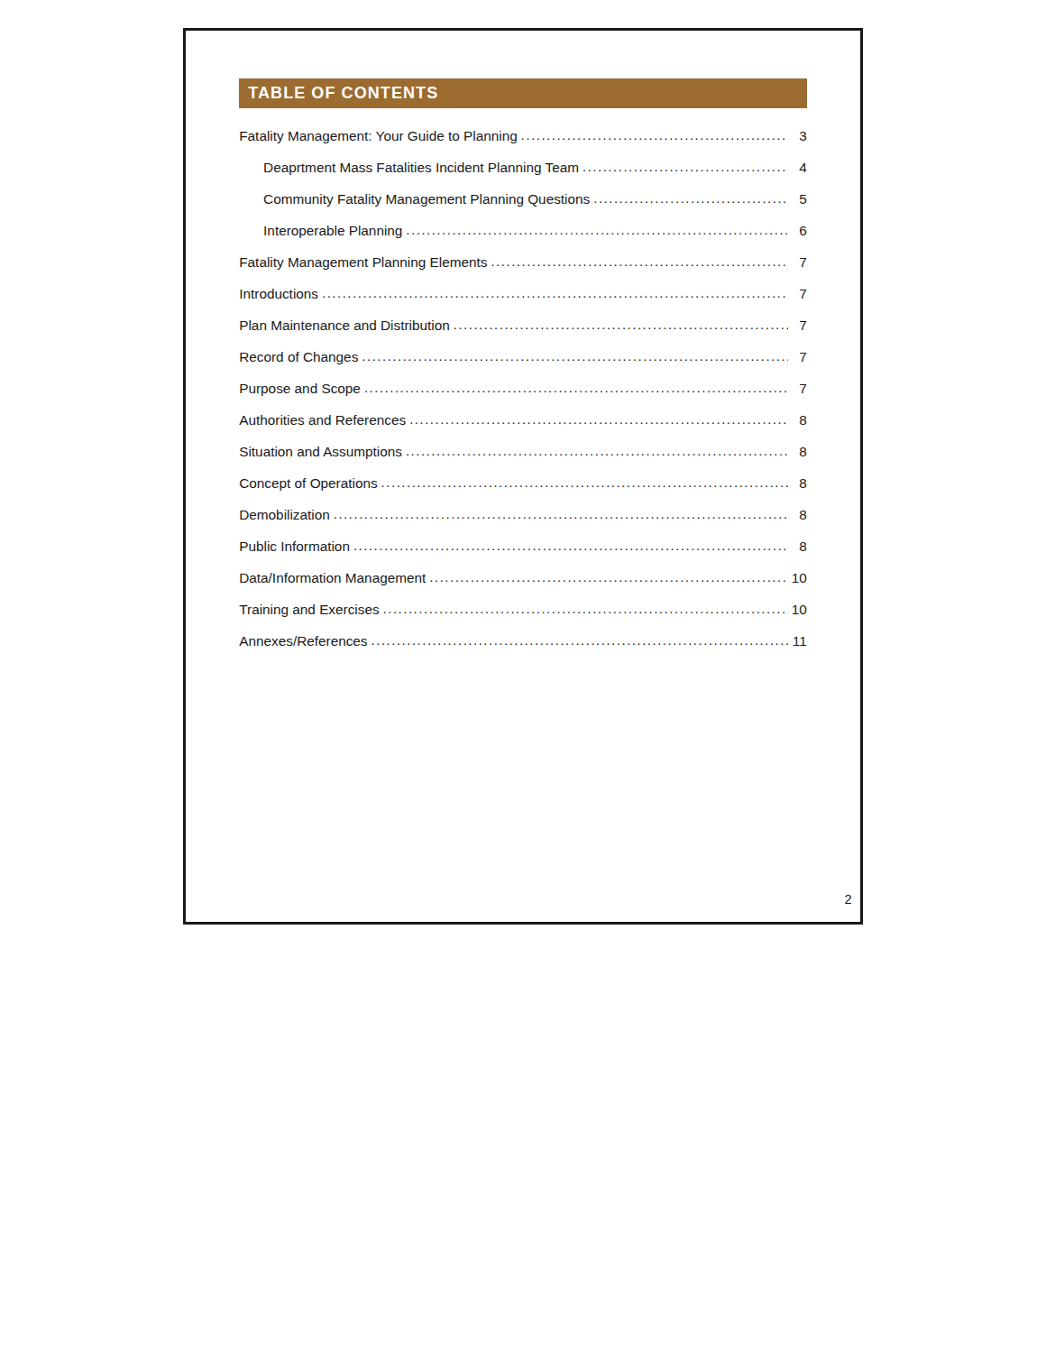TABLE OF CONTENTS
Fatality Management: Your Guide to Planning ........................................................................................................... 3
Deaprtment Mass Fatalities Incident Planning Team ............................................................................................. 4
Community Fatality Management Planning Questions ............................................................................................ 5
Interoperable Planning .................................................................................................................................. 6
Fatality Management Planning Elements ..................................................................................................... 7
Introductions ......................................................................................................................................... 7
Plan Maintenance and Distribution ............................................................................................................. 7
Record of Changes ................................................................................................................................ 7
Purpose and Scope ............................................................................................................................... 7
Authorities and References ..................................................................................................................... 8
Situation and Assumptions ..................................................................................................................... 8
Concept of Operations ............................................................................................................................ 8
Demobilization ....................................................................................................................................... 8
Public Information ................................................................................................................................. 8
Data/Information Management ................................................................................................................. 10
Training and Exercises ............................................................................................................................ 10
Annexes/References .............................................................................................................................. 11
2